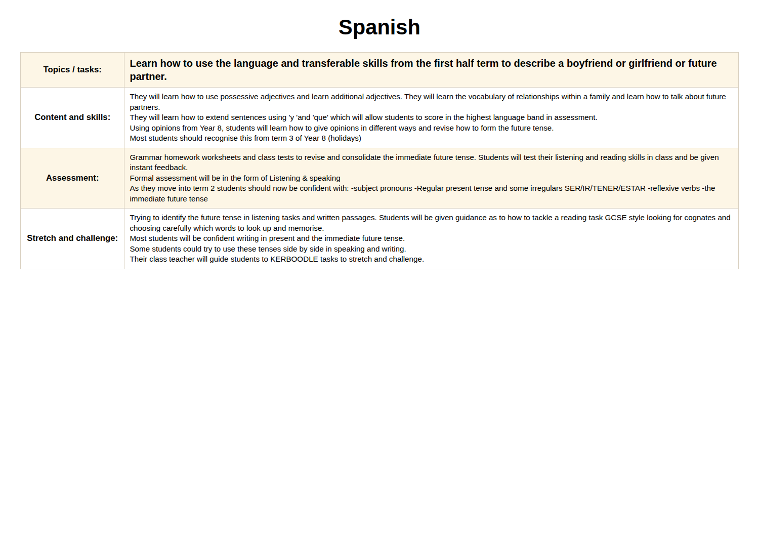Spanish
| Topics / tasks: | Learn how to use the language and transferable skills from the first half term to describe a boyfriend or girlfriend or future partner. |
| Content and skills: | They will learn how to use possessive adjectives and learn additional adjectives. They will learn the vocabulary of relationships within a family and learn how to talk about future partners. They will learn how to extend sentences using 'y 'and 'que' which will allow students to score in the highest language band in assessment. Using opinions from Year 8, students will learn how to give opinions in different ways and revise how to form the future tense. Most students should recognise this from term 3 of Year 8 (holidays) |
| Assessment: | Grammar homework worksheets and class tests to revise and consolidate the immediate future tense. Students will test their listening and reading skills in class and be given instant feedback. Formal assessment will be in the form of Listening & speaking As they move into term 2 students should now be confident with: -subject pronouns -Regular present tense and some irregulars SER/IR/TENER/ESTAR -reflexive verbs -the immediate future tense |
| Stretch and challenge: | Trying to identify the future tense in listening tasks and written passages. Students will be given guidance as to how to tackle a reading task GCSE style looking for cognates and choosing carefully which words to look up and memorise. Most students will be confident writing in present and the immediate future tense. Some students could try to use these tenses side by side in speaking and writing. Their class teacher will guide students to KERBOODLE tasks to stretch and challenge. |